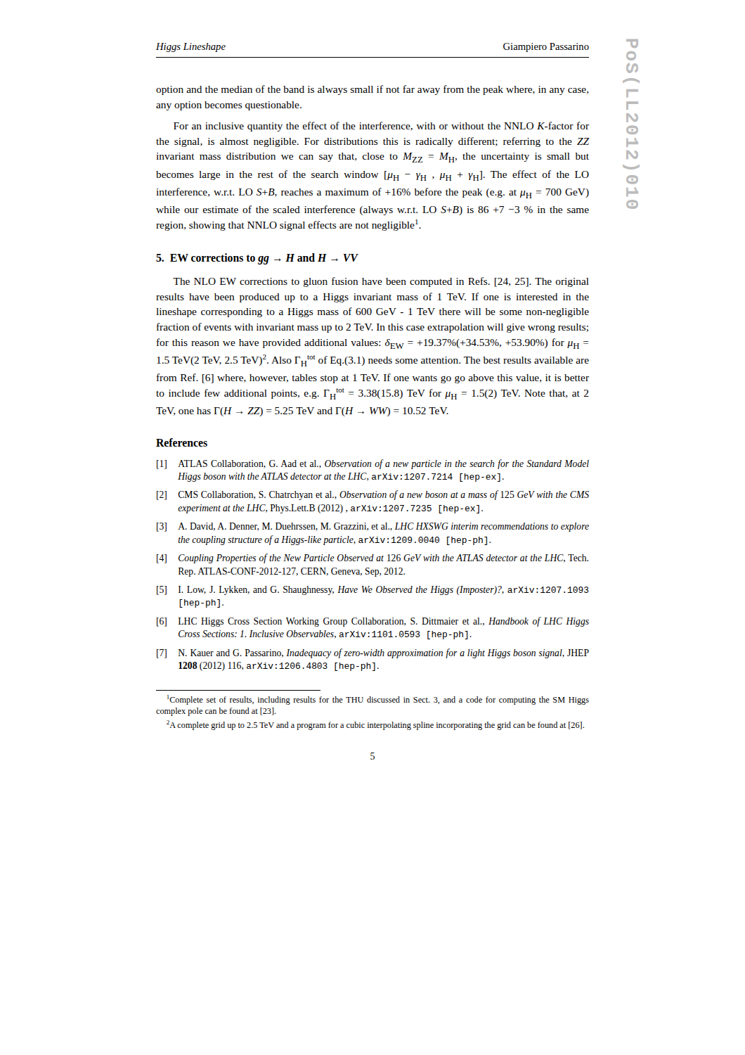PoS(LL2012)010
Higgs Lineshape Giampiero Passarino
option and the median of the band is always small if not far away from the peak where, in any case, any option becomes questionable.
For an inclusive quantity the effect of the interference, with or without the NNLO K-factor for the signal, is almost negligible. For distributions this is radically different; referring to the ZZ invariant mass distribution we can say that, close to MZZ = MH, the uncertainty is small but becomes large in the rest of the search window [μH − γH , μH + γH]. The effect of the LO interference, w.r.t. LO S+B, reaches a maximum of +16% before the peak (e.g. at μH = 700 GeV) while our estimate of the scaled interference (always w.r.t. LO S+B) is 86 +7 −3 % in the same region, showing that NNLO signal effects are not negligible1.
5. EW corrections to gg → H and H → VV
The NLO EW corrections to gluon fusion have been computed in Refs. [24, 25]. The original results have been produced up to a Higgs invariant mass of 1 TeV. If one is interested in the lineshape corresponding to a Higgs mass of 600 GeV - 1 TeV there will be some non-negligible fraction of events with invariant mass up to 2 TeV. In this case extrapolation will give wrong results; for this reason we have provided additional values: δEW = +19.37%(+34.53%, +53.90%) for μH = 1.5 TeV(2 TeV, 2.5 TeV)2. Also ΓHtot of Eq.(3.1) needs some attention. The best results available are from Ref. [6] where, however, tables stop at 1 TeV. If one wants go go above this value, it is better to include few additional points, e.g. ΓHtot = 3.38(15.8) TeV for μH = 1.5(2) TeV. Note that, at 2 TeV, one has Γ(H → ZZ) = 5.25 TeV and Γ(H → WW) = 10.52 TeV.
References
[1] ATLAS Collaboration, G. Aad et al., Observation of a new particle in the search for the Standard Model Higgs boson with the ATLAS detector at the LHC, arXiv:1207.7214 [hep-ex].
[2] CMS Collaboration, S. Chatrchyan et al., Observation of a new boson at a mass of 125 GeV with the CMS experiment at the LHC, Phys.Lett.B (2012) , arXiv:1207.7235 [hep-ex].
[3] A. David, A. Denner, M. Duehrssen, M. Grazzini, et al., LHC HXSWG interim recommendations to explore the coupling structure of a Higgs-like particle, arXiv:1209.0040 [hep-ph].
[4] Coupling Properties of the New Particle Observed at 126 GeV with the ATLAS detector at the LHC, Tech. Rep. ATLAS-CONF-2012-127, CERN, Geneva, Sep, 2012.
[5] I. Low, J. Lykken, and G. Shaughnessy, Have We Observed the Higgs (Imposter)?, arXiv:1207.1093 [hep-ph].
[6] LHC Higgs Cross Section Working Group Collaboration, S. Dittmaier et al., Handbook of LHC Higgs Cross Sections: 1. Inclusive Observables, arXiv:1101.0593 [hep-ph].
[7] N. Kauer and G. Passarino, Inadequacy of zero-width approximation for a light Higgs boson signal, JHEP 1208 (2012) 116, arXiv:1206.4803 [hep-ph].
1Complete set of results, including results for the THU discussed in Sect. 3, and a code for computing the SM Higgs complex pole can be found at [23].
2A complete grid up to 2.5 TeV and a program for a cubic interpolating spline incorporating the grid can be found at [26].
5